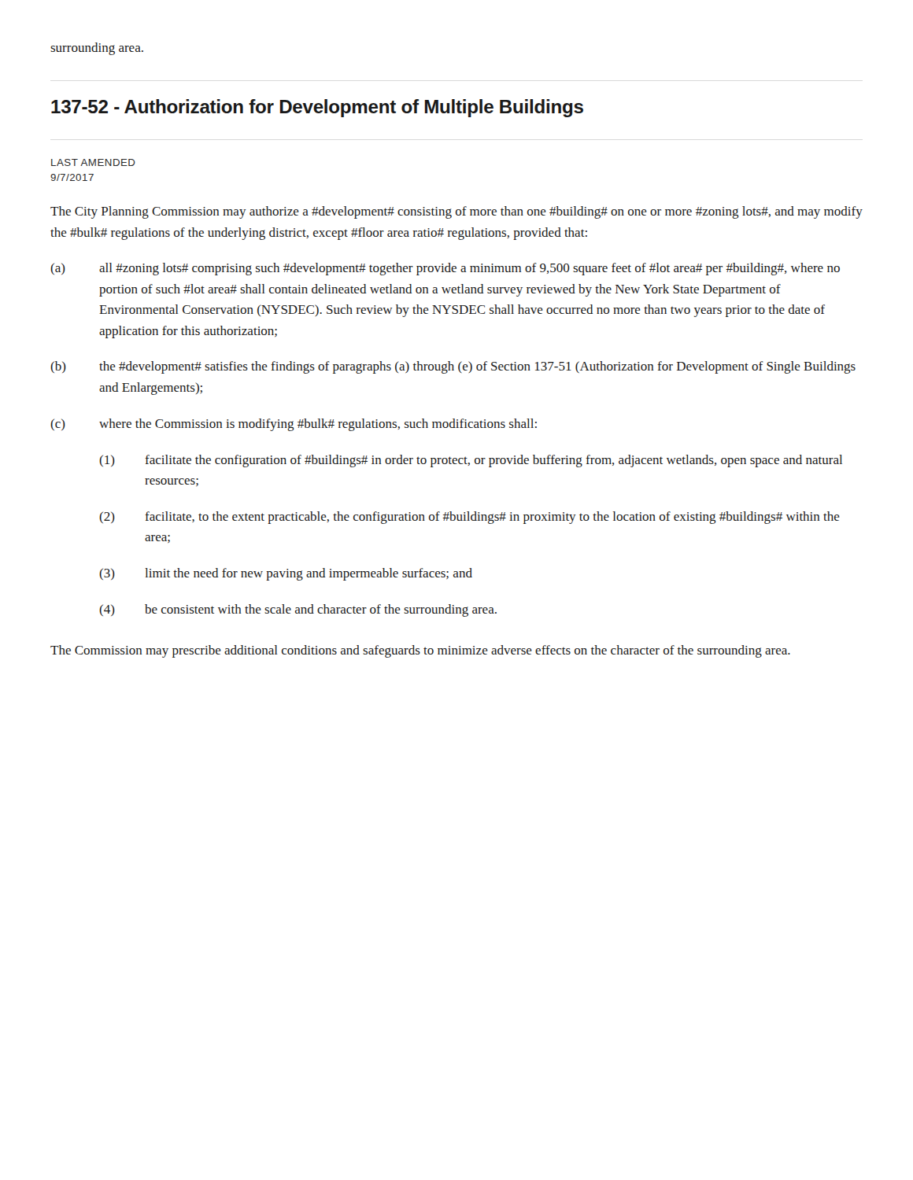surrounding area.
137-52 - Authorization for Development of Multiple Buildings
Last amended9/7/2017
The City Planning Commission may authorize a #development# consisting of more than one #building# on one or more #zoning lots#, and may modify the #bulk# regulations of the underlying district, except #floor area ratio# regulations, provided that:
all #zoning lots# comprising such #development# together provide a minimum of 9,500 square feet of #lot area# per #building#, where no portion of such #lot area# shall contain delineated wetland on a wetland survey reviewed by the New York State Department of Environmental Conservation (NYSDEC). Such review by the NYSDEC shall have occurred no more than two years prior to the date of application for this authorization;
the #development# satisfies the findings of paragraphs (a) through (e) of Section 137-51 (Authorization for Development of Single Buildings and Enlargements);
where the Commission is modifying #bulk# regulations, such modifications shall:
facilitate the configuration of #buildings# in order to protect, or provide buffering from, adjacent wetlands, open space and natural resources;
facilitate, to the extent practicable, the configuration of #buildings# in proximity to the location of existing #buildings# within the area;
limit the need for new paving and impermeable surfaces; and
be consistent with the scale and character of the surrounding area.
The Commission may prescribe additional conditions and safeguards to minimize adverse effects on the character of the surrounding area.